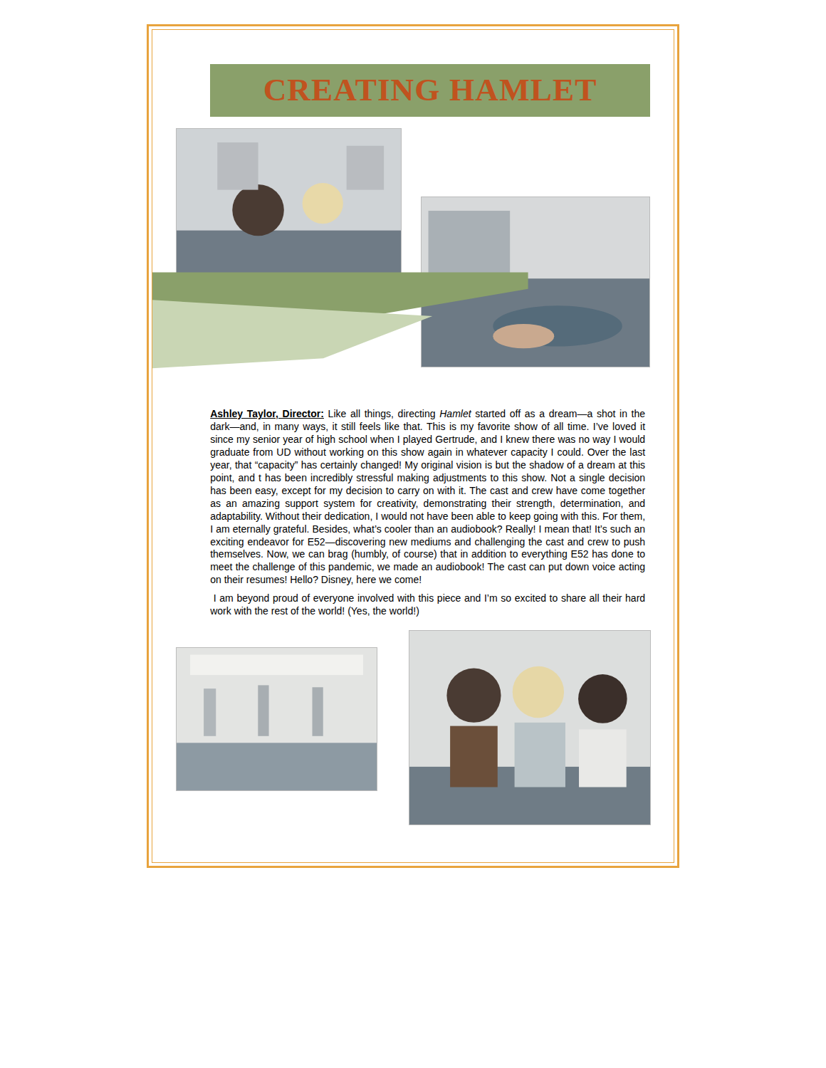Creating Hamlet
Ashley Taylor, Director: Like all things, directing Hamlet started off as a dream—a shot in the dark—and, in many ways, it still feels like that. This is my favorite show of all time. I’ve loved it since my senior year of high school when I played Gertrude, and I knew there was no way I would graduate from UD without working on this show again in whatever capacity I could. Over the last year, that “capacity” has certainly changed! My original vision is but the shadow of a dream at this point, and t has been incredibly stressful making adjustments to this show. Not a single decision has been easy, except for my decision to carry on with it. The cast and crew have come together as an amazing support system for creativity, demonstrating their strength, determination, and adaptability. Without their dedication, I would not have been able to keep going with this. For them, I am eternally grateful. Besides, what’s cooler than an audiobook? Really! I mean that! It’s such an exciting endeavor for E52—discovering new mediums and challenging the cast and crew to push themselves. Now, we can brag (humbly, of course) that in addition to everything E52 has done to meet the challenge of this pandemic, we made an audiobook! The cast can put down voice acting on their resumes! Hello? Disney, here we come!
I am beyond proud of everyone involved with this piece and I’m so excited to share all their hard work with the rest of the world! (Yes, the world!)